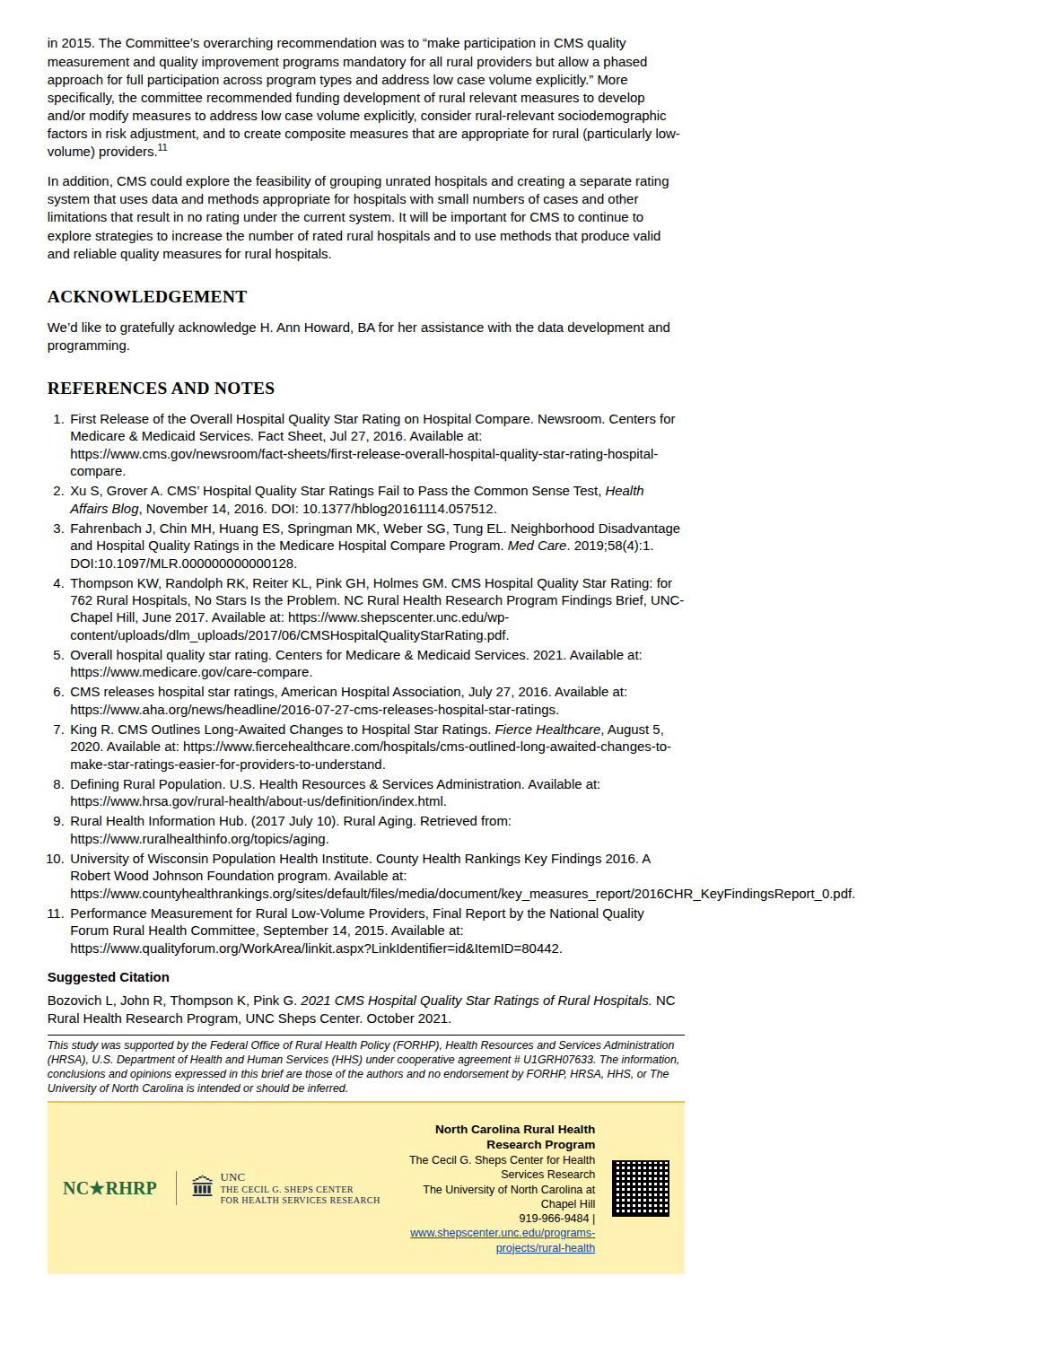in 2015. The Committee’s overarching recommendation was to “make participation in CMS quality measurement and quality improvement programs mandatory for all rural providers but allow a phased approach for full participation across program types and address low case volume explicitly.” More specifically, the committee recommended funding development of rural relevant measures to develop and/or modify measures to address low case volume explicitly, consider rural-relevant sociodemographic factors in risk adjustment, and to create composite measures that are appropriate for rural (particularly low-volume) providers.11
In addition, CMS could explore the feasibility of grouping unrated hospitals and creating a separate rating system that uses data and methods appropriate for hospitals with small numbers of cases and other limitations that result in no rating under the current system. It will be important for CMS to continue to explore strategies to increase the number of rated rural hospitals and to use methods that produce valid and reliable quality measures for rural hospitals.
ACKNOWLEDGEMENT
We’d like to gratefully acknowledge H. Ann Howard, BA for her assistance with the data development and programming.
REFERENCES AND NOTES
First Release of the Overall Hospital Quality Star Rating on Hospital Compare. Newsroom. Centers for Medicare & Medicaid Services. Fact Sheet, Jul 27, 2016. Available at: https://www.cms.gov/newsroom/fact-sheets/first-release-overall-hospital-quality-star-rating-hospital-compare.
Xu S, Grover A. CMS’ Hospital Quality Star Ratings Fail to Pass the Common Sense Test, Health Affairs Blog, November 14, 2016. DOI: 10.1377/hblog20161114.057512.
Fahrenbach J, Chin MH, Huang ES, Springman MK, Weber SG, Tung EL. Neighborhood Disadvantage and Hospital Quality Ratings in the Medicare Hospital Compare Program. Med Care. 2019;58(4):1. DOI:10.1097/MLR.000000000000128.
Thompson KW, Randolph RK, Reiter KL, Pink GH, Holmes GM. CMS Hospital Quality Star Rating: for 762 Rural Hospitals, No Stars Is the Problem. NC Rural Health Research Program Findings Brief, UNC-Chapel Hill, June 2017. Available at: https://www.shepscenter.unc.edu/wp-content/uploads/dlm_uploads/2017/06/CMSHospitalQualityStarRating.pdf.
Overall hospital quality star rating. Centers for Medicare & Medicaid Services. 2021. Available at: https://www.medicare.gov/care-compare.
CMS releases hospital star ratings, American Hospital Association, July 27, 2016. Available at: https://www.aha.org/news/headline/2016-07-27-cms-releases-hospital-star-ratings.
King R. CMS Outlines Long-Awaited Changes to Hospital Star Ratings. Fierce Healthcare, August 5, 2020. Available at: https://www.fiercehealthcare.com/hospitals/cms-outlined-long-awaited-changes-to-make-star-ratings-easier-for-providers-to-understand.
Defining Rural Population. U.S. Health Resources & Services Administration. Available at: https://www.hrsa.gov/rural-health/about-us/definition/index.html.
Rural Health Information Hub. (2017 July 10). Rural Aging. Retrieved from: https://www.ruralhealthinfo.org/topics/aging.
University of Wisconsin Population Health Institute. County Health Rankings Key Findings 2016. A Robert Wood Johnson Foundation program. Available at: https://www.countyhealthrankings.org/sites/default/files/media/document/key_measures_report/2016CHR_KeyFindingsReport_0.pdf.
Performance Measurement for Rural Low-Volume Providers, Final Report by the National Quality Forum Rural Health Committee, September 14, 2015. Available at: https://www.qualityforum.org/WorkArea/linkit.aspx?LinkIdentifier=id&ItemID=80442.
Suggested Citation
Bozovich L, John R, Thompson K, Pink G. 2021 CMS Hospital Quality Star Ratings of Rural Hospitals. NC Rural Health Research Program, UNC Sheps Center. October 2021.
This study was supported by the Federal Office of Rural Health Policy (FORHP), Health Resources and Services Administration (HRSA), U.S. Department of Health and Human Services (HHS) under cooperative agreement # U1GRH07633. The information, conclusions and opinions expressed in this brief are those of the authors and no endorsement by FORHP, HRSA, HHS, or The University of North Carolina is intended or should be inferred.
NC★RHRP
🏛
UNC THE CECIL G. SHEPS CENTER
FOR HEALTH SERVICES RESEARCH
North Carolina Rural Health Research Program
The Cecil G. Sheps Center for Health Services Research
The University of North Carolina at Chapel Hill
919-966-9484 | www.shepscenter.unc.edu/programs-projects/rural-health